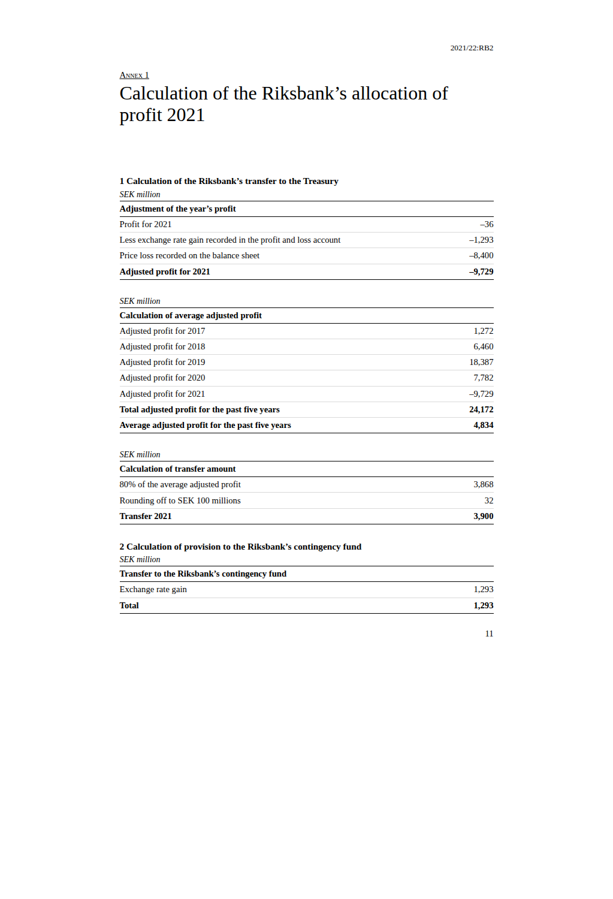2021/22:RB2
Annex 1
Calculation of the Riksbank’s allocation of
profit 2021
1 Calculation of the Riksbank’s transfer to the Treasury
SEK million
| Adjustment of the year’s profit | |
| --- | --- |
| Profit for 2021 | –36 |
| Less exchange rate gain recorded in the profit and loss account | –1,293 |
| Price loss recorded on the balance sheet | –8,400 |
| Adjusted profit for 2021 | –9,729 |
SEK million
| Calculation of average adjusted profit | |
| --- | --- |
| Adjusted profit for 2017 | 1,272 |
| Adjusted profit for 2018 | 6,460 |
| Adjusted profit for 2019 | 18,387 |
| Adjusted profit for 2020 | 7,782 |
| Adjusted profit for 2021 | –9,729 |
| Total adjusted profit for the past five years | 24,172 |
| Average adjusted profit for the past five years | 4,834 |
SEK million
| Calculation of transfer amount | |
| --- | --- |
| 80% of the average adjusted profit | 3,868 |
| Rounding off to SEK 100 millions | 32 |
| Transfer 2021 | 3,900 |
2 Calculation of provision to the Riksbank’s contingency fund
SEK million
| Transfer to the Riksbank’s contingency fund | |
| --- | --- |
| Exchange rate gain | 1,293 |
| Total | 1,293 |
11